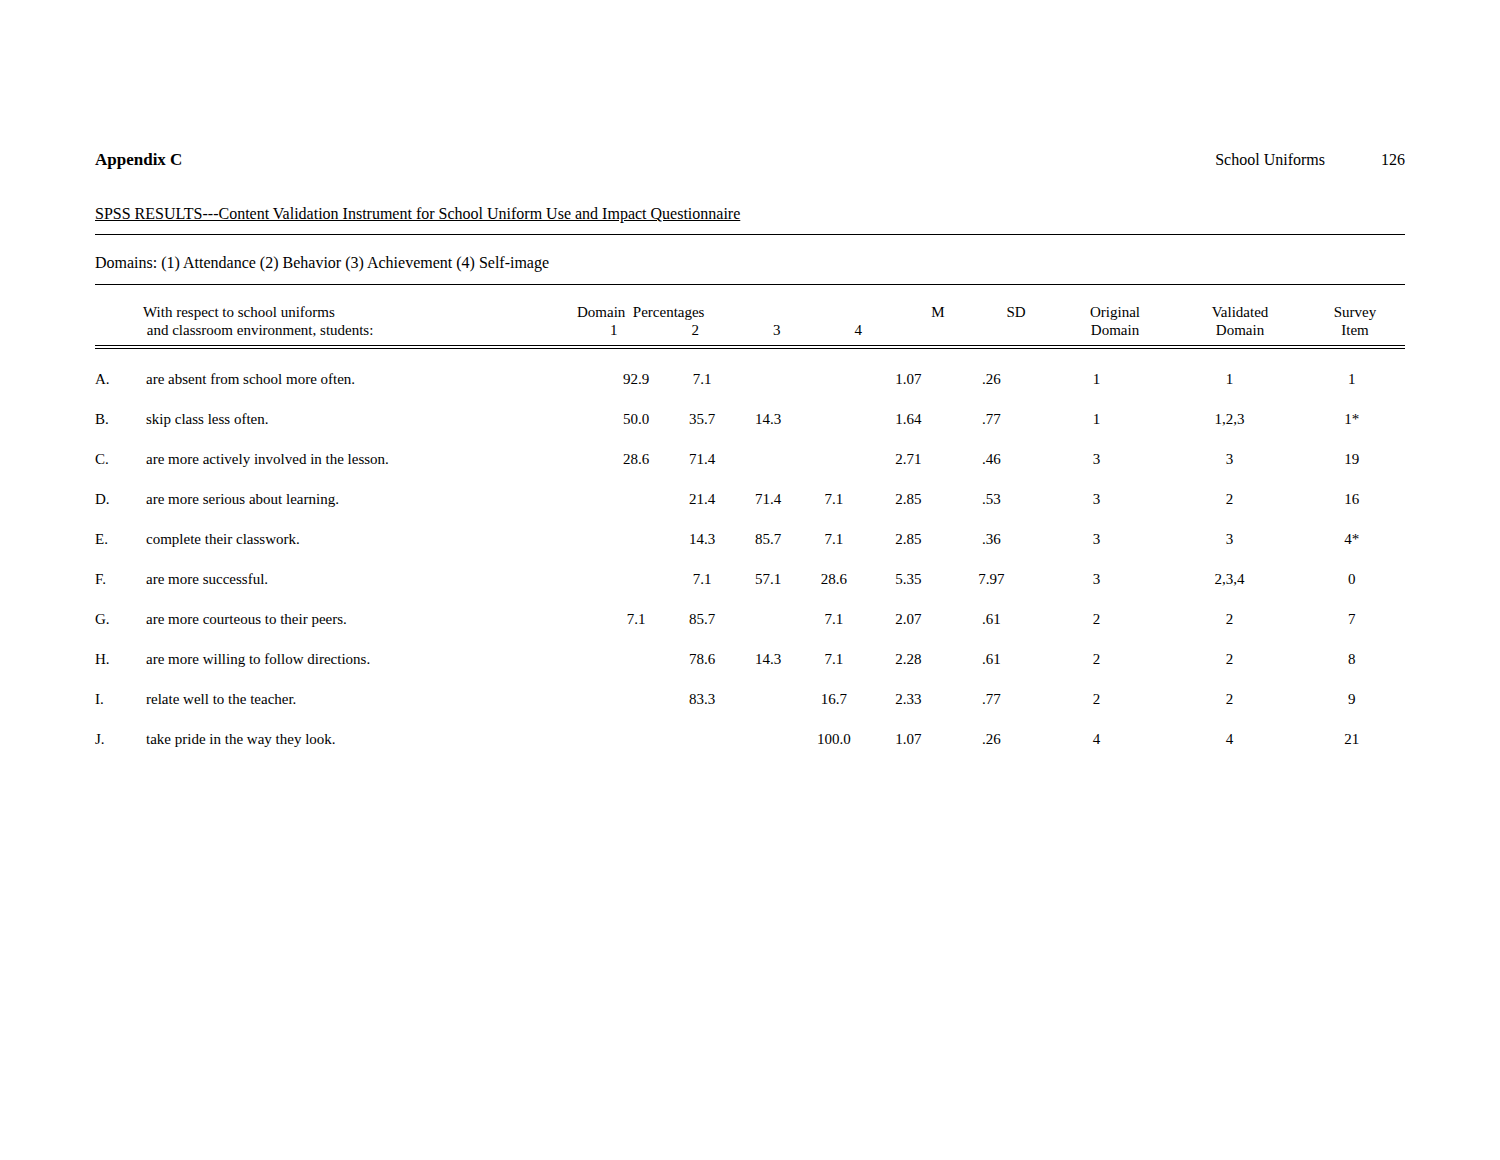Appendix C
School Uniforms 126
SPSS RESULTS---Content Validation Instrument for School Uniform Use and Impact Questionnaire
Domains: (1) Attendance (2) Behavior (3) Achievement (4) Self-image
| | With respect to school uniforms and classroom environment, students: | Domain Percentages 1 2 3 4 | M | SD | Original Domain | Validated Domain | Survey Item |
| A. | are absent from school more often. | 92.9 | 7.1 | | | 1.07 | .26 | 1 | 1 | 1 |
| B. | skip class less often. | 50.0 | 35.7 | 14.3 | | 1.64 | .77 | 1 | 1,2,3 | 1* |
| C. | are more actively involved in the lesson. | 28.6 | 71.4 | | | 2.71 | .46 | 3 | 3 | 19 |
| D. | are more serious about learning. | | 21.4 | 71.4 | 7.1 | 2.85 | .53 | 3 | 2 | 16 |
| E. | complete their classwork. | | 14.3 | 85.7 | 7.1 | 2.85 | .36 | 3 | 3 | 4* |
| F. | are more successful. | | 7.1 | 57.1 | 28.6 | 5.35 | 7.97 | 3 | 2,3,4 | 0 |
| G. | are more courteous to their peers. | 7.1 | 85.7 | | 7.1 | 2.07 | .61 | 2 | 2 | 7 |
| H. | are more willing to follow directions. | | 78.6 | 14.3 | 7.1 | 2.28 | .61 | 2 | 2 | 8 |
| I. | relate well to the teacher. | | 83.3 | | 16.7 | 2.33 | .77 | 2 | 2 | 9 |
| J. | take pride in the way they look. | | | | 100.0 | 1.07 | .26 | 4 | 4 | 21 |